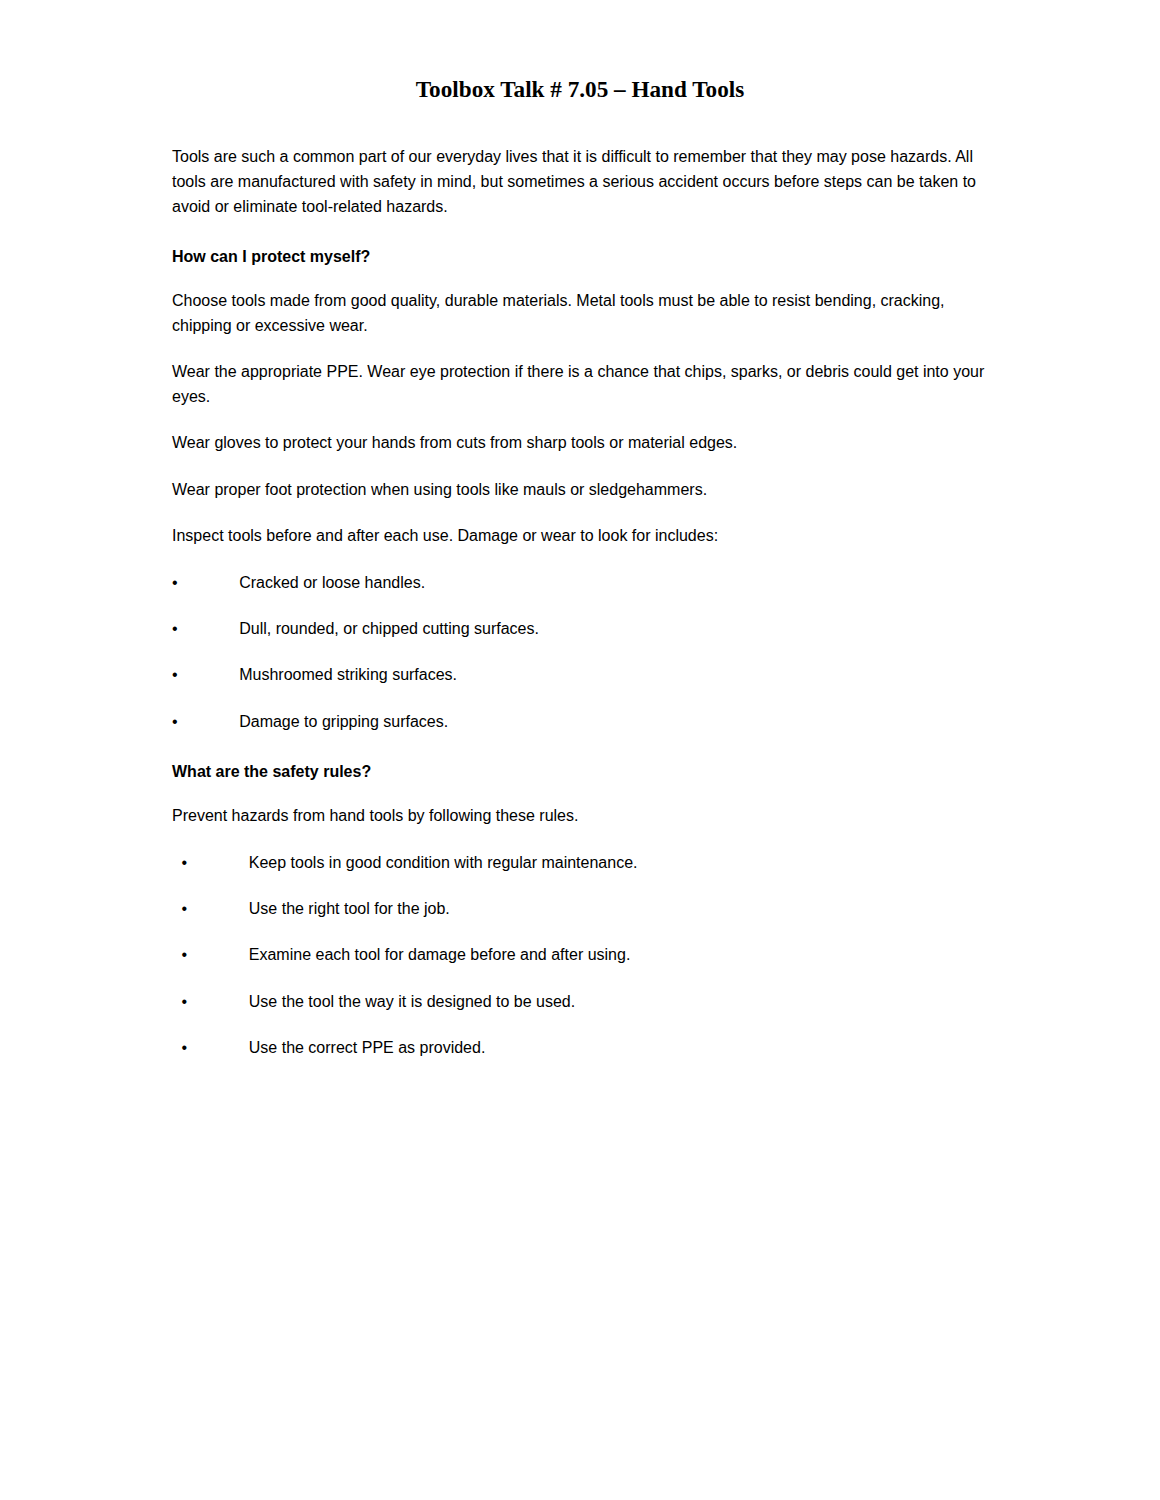Toolbox Talk # 7.05 – Hand Tools
Tools are such a common part of our everyday lives that it is difficult to remember that they may pose hazards. All tools are manufactured with safety in mind, but sometimes a serious accident occurs before steps can be taken to avoid or eliminate tool-related hazards.
How can I protect myself?
Choose tools made from good quality, durable materials. Metal tools must be able to resist bending, cracking, chipping or excessive wear.
Wear the appropriate PPE. Wear eye protection if there is a chance that chips, sparks, or debris could get into your eyes.
Wear gloves to protect your hands from cuts from sharp tools or material edges.
Wear proper foot protection when using tools like mauls or sledgehammers.
Inspect tools before and after each use. Damage or wear to look for includes:
Cracked or loose handles.
Dull, rounded, or chipped cutting surfaces.
Mushroomed striking surfaces.
Damage to gripping surfaces.
What are the safety rules?
Prevent hazards from hand tools by following these rules.
Keep tools in good condition with regular maintenance.
Use the right tool for the job.
Examine each tool for damage before and after using.
Use the tool the way it is designed to be used.
Use the correct PPE as provided.